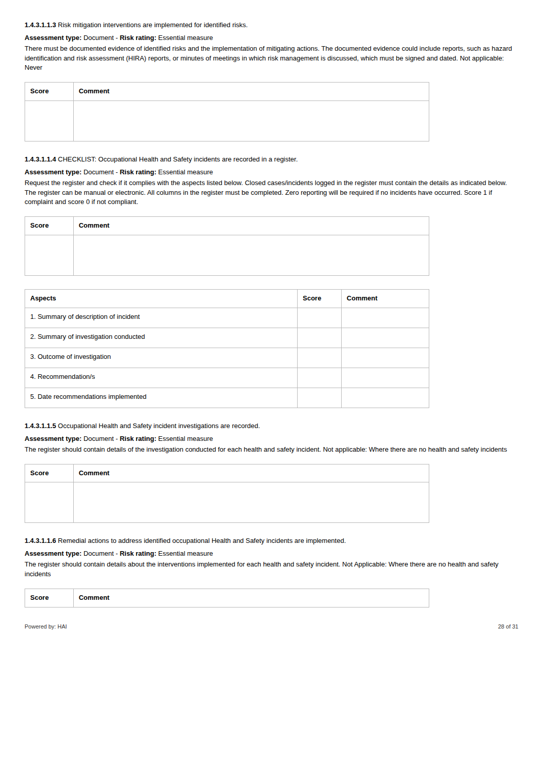1.4.3.1.1.3 Risk mitigation interventions are implemented for identified risks.
Assessment type: Document - Risk rating: Essential measure
There must be documented evidence of identified risks and the implementation of mitigating actions. The documented evidence could include reports, such as hazard identification and risk assessment (HIRA) reports, or minutes of meetings in which risk management is discussed, which must be signed and dated. Not applicable: Never
| Score | Comment |
| --- | --- |
1.4.3.1.1.4 CHECKLIST: Occupational Health and Safety incidents are recorded in a register.
Assessment type: Document - Risk rating: Essential measure
Request the register and check if it complies with the aspects listed below. Closed cases/incidents logged in the register must contain the details as indicated below. The register can be manual or electronic. All columns in the register must be completed. Zero reporting will be required if no incidents have occurred. Score 1 if complaint and score 0 if not compliant.
| Score | Comment |
| --- | --- |
| Aspects | Score | Comment |
| --- | --- | --- |
| 1. Summary of description of incident | | |
| 2. Summary of investigation conducted | | |
| 3. Outcome of investigation | | |
| 4. Recommendation/s | | |
| 5. Date recommendations implemented | | |
1.4.3.1.1.5 Occupational Health and Safety incident investigations are recorded.
Assessment type: Document - Risk rating: Essential measure
The register should contain details of the investigation conducted for each health and safety incident. Not applicable: Where there are no health and safety incidents
| Score | Comment |
| --- | --- |
1.4.3.1.1.6 Remedial actions to address identified occupational Health and Safety incidents are implemented.
Assessment type: Document - Risk rating: Essential measure
The register should contain details about the interventions implemented for each health and safety incident. Not Applicable: Where there are no health and safety incidents
| Score | Comment |
| --- | --- |
Powered by: HAI 28 of 31